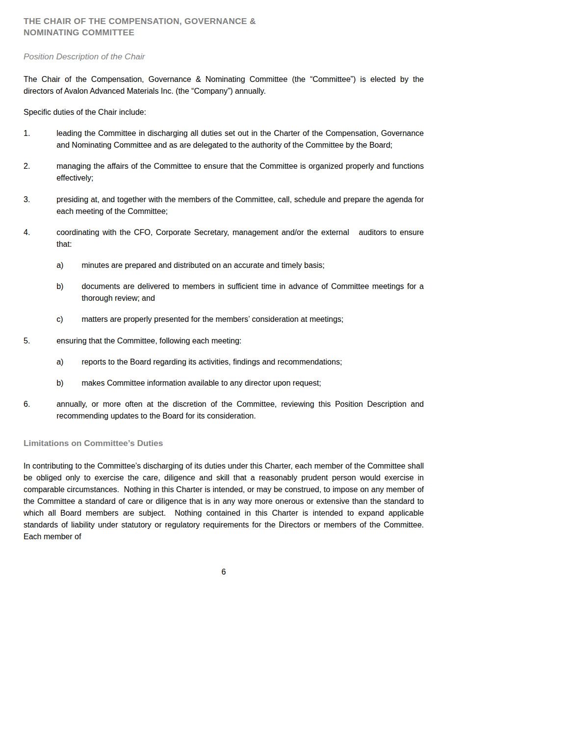THE CHAIR OF THE COMPENSATION, GOVERNANCE &
NOMINATING COMMITTEE
Position Description of the Chair
The Chair of the Compensation, Governance & Nominating Committee (the “Committee”) is elected by the directors of Avalon Advanced Materials Inc. (the “Company”) annually.
Specific duties of the Chair include:
leading the Committee in discharging all duties set out in the Charter of the Compensation, Governance and Nominating Committee and as are delegated to the authority of the Committee by the Board;
managing the affairs of the Committee to ensure that the Committee is organized properly and functions effectively;
presiding at, and together with the members of the Committee, call, schedule and prepare the agenda for each meeting of the Committee;
coordinating with the CFO, Corporate Secretary, management and/or the external auditors to ensure that:
minutes are prepared and distributed on an accurate and timely basis;
documents are delivered to members in sufficient time in advance of Committee meetings for a thorough review; and
matters are properly presented for the members’ consideration at meetings;
ensuring that the Committee, following each meeting:
reports to the Board regarding its activities, findings and recommendations;
makes Committee information available to any director upon request;
annually, or more often at the discretion of the Committee, reviewing this Position Description and recommending updates to the Board for its consideration.
Limitations on Committee’s Duties
In contributing to the Committee’s discharging of its duties under this Charter, each member of the Committee shall be obliged only to exercise the care, diligence and skill that a reasonably prudent person would exercise in comparable circumstances. Nothing in this Charter is intended, or may be construed, to impose on any member of the Committee a standard of care or diligence that is in any way more onerous or extensive than the standard to which all Board members are subject. Nothing contained in this Charter is intended to expand applicable standards of liability under statutory or regulatory requirements for the Directors or members of the Committee. Each member of
6